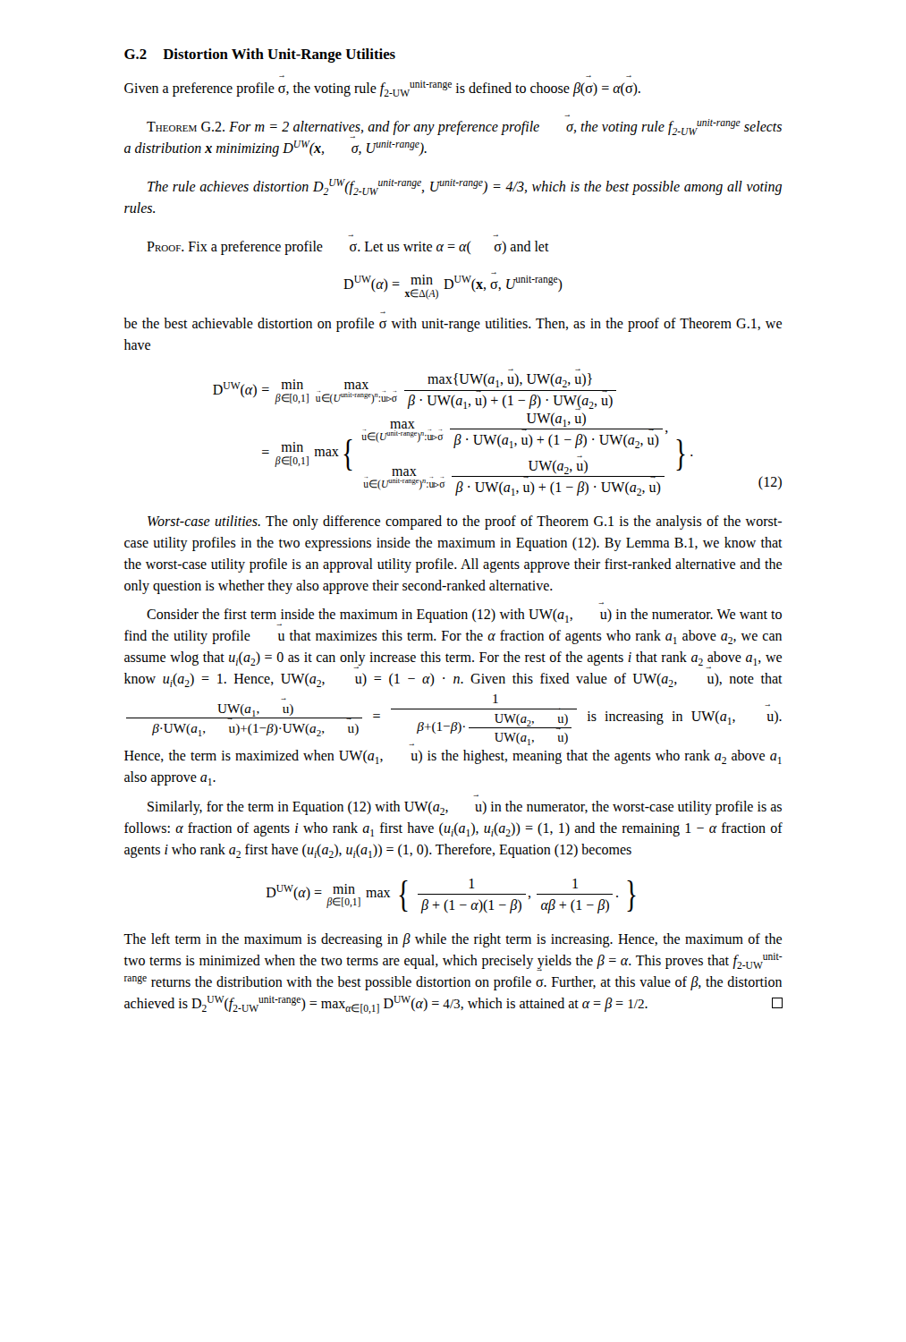G.2 Distortion With Unit-Range Utilities
Given a preference profile σ, the voting rule f2-UWunit-range is defined to choose β(σ) = α(σ).
Theorem G.2. For m = 2 alternatives, and for any preference profile σ, the voting rule f2-UWunit-range selects a distribution x minimizing DUW(x, σ, Uunit-range).
The rule achieves distortion D2UW(f2-UWunit-range, Uunit-range) = 4/3, which is the best possible among all voting rules.
Proof. Fix a preference profile σ. Let us write α = α(σ) and let
DUW(α) = min x∈Δ(A) DUW(x, σ, Uunit-range)
be the best achievable distortion on profile σ with unit-range utilities. Then, as in the proof of Theorem G.1, we have
DUW(α)
=
min β∈[0,1] max u∈(Uunit-range)n:u▹σ max{UW(a1, u), UW(a2, u)}β · UW(a1, u) + (1 − β) · UW(a2, u)
=
min β∈[0,1] max{ max u∈(Uunit-range)n:u▹σ UW(a1, u) β · UW(a1, u) + (1 − β) · UW(a2, u), max u∈(Uunit-range)n:u▹σ UW(a2, u) β · UW(a1, u) + (1 − β) · UW(a2, u) }.
(12)
Worst-case utilities. The only difference compared to the proof of Theorem G.1 is the analysis of the worst-case utility profiles in the two expressions inside the maximum in Equation (12). By Lemma B.1, we know that the worst-case utility profile is an approval utility profile. All agents approve their first-ranked alternative and the only question is whether they also approve their second-ranked alternative.
Consider the first term inside the maximum in Equation (12) with UW(a1, u) in the numerator. We want to find the utility profile u that maximizes this term. For the α fraction of agents who rank a1 above a2, we can assume wlog that ui(a2) = 0 as it can only increase this term. For the rest of the agents i that rank a2 above a1, we know ui(a2) = 1. Hence, UW(a2, u) = (1 − α) · n. Given this fixed value of UW(a2, u), note that UW(a1,u) β·UW(a1,u)+(1−β)·UW(a2,u) = 1 β+(1−β)·UW(a2,u) UW(a1,u) is increasing in UW(a1, u). Hence, the term is maximized when UW(a1, u) is the highest, meaning that the agents who rank a2 above a1 also approve a1.
Similarly, for the term in Equation (12) with UW(a2, u) in the numerator, the worst-case utility profile is as follows: α fraction of agents i who rank a1 first have (ui(a1), ui(a2)) = (1, 1) and the remaining 1 − α fraction of agents i who rank a2 first have (ui(a2), ui(a1)) = (1, 0). Therefore, Equation (12) becomes
DUW(α) = min β∈[0,1] max { 1 β + (1 − α)(1 − β), 1 αβ + (1 − β). }
The left term in the maximum is decreasing in β while the right term is increasing. Hence, the maximum of the two terms is minimized when the two terms are equal, which precisely yields the β = α. This proves that f2-UWunit-range returns the distribution with the best possible distortion on profile σ. Further, at this value of β, the distortion achieved is D2UW(f2-UWunit-range) = maxα∈[0,1] DUW(α) = 4/3, which is attained at α = β = 1/2.